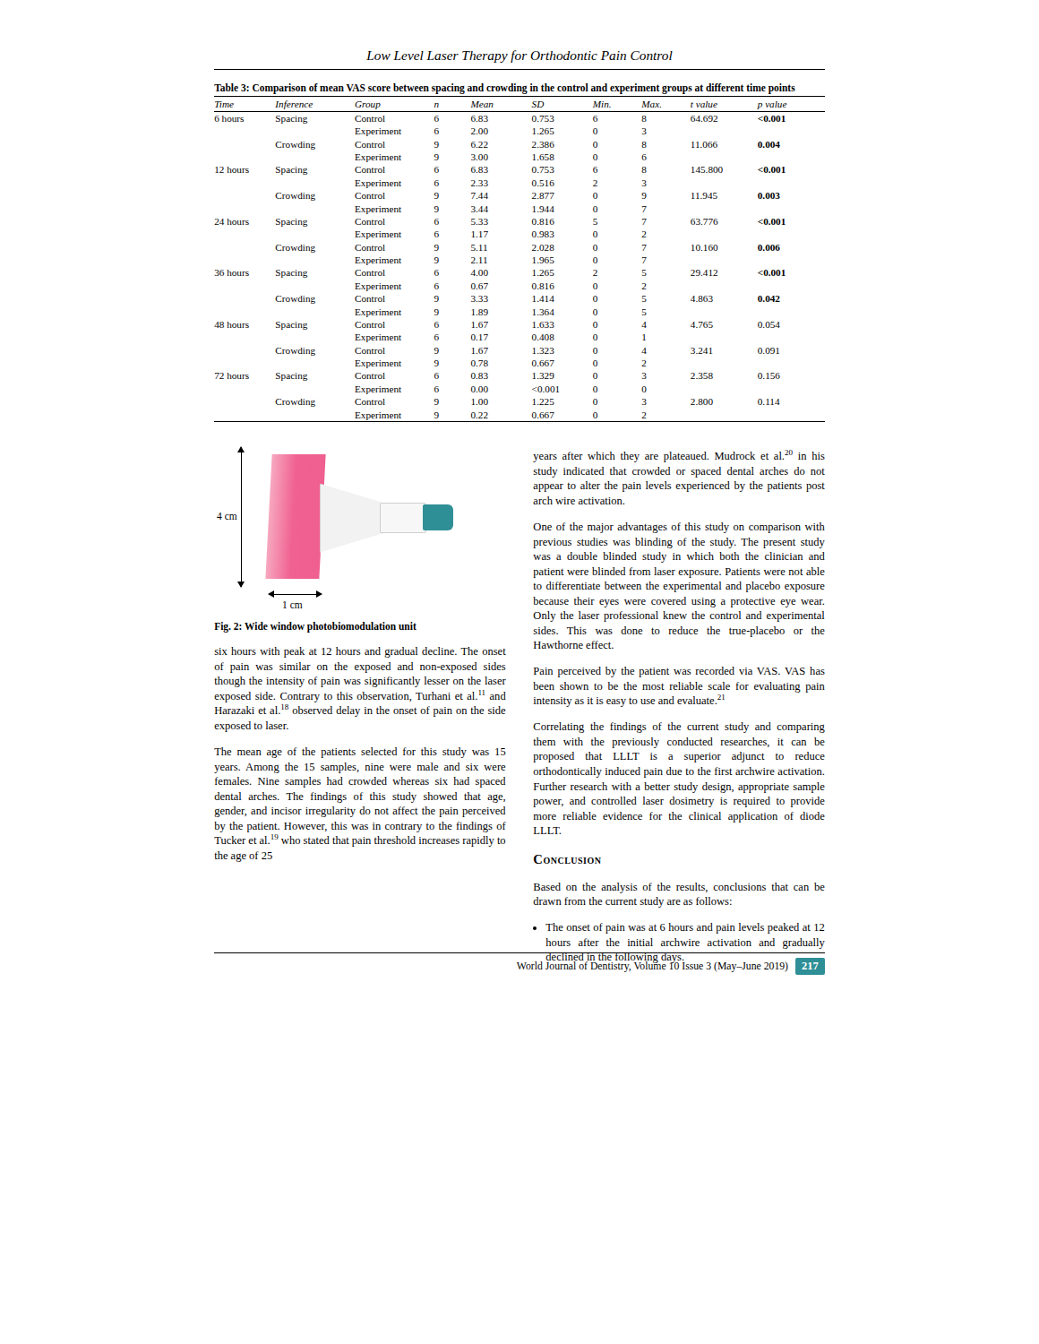Low Level Laser Therapy for Orthodontic Pain Control
Table 3: Comparison of mean VAS score between spacing and crowding in the control and experiment groups at different time points
| Time | Inference | Group | n | Mean | SD | Min. | Max. | t value | p value |
| --- | --- | --- | --- | --- | --- | --- | --- | --- | --- |
| 6 hours | Spacing | Control | 6 | 6.83 | 0.753 | 6 | 8 | 64.692 | <0.001 |
| | | Experiment | 6 | 2.00 | 1.265 | 0 | 3 | | |
| | Crowding | Control | 9 | 6.22 | 2.386 | 0 | 8 | 11.066 | 0.004 |
| | | Experiment | 9 | 3.00 | 1.658 | 0 | 6 | | |
| 12 hours | Spacing | Control | 6 | 6.83 | 0.753 | 6 | 8 | 145.800 | <0.001 |
| | | Experiment | 6 | 2.33 | 0.516 | 2 | 3 | | |
| | Crowding | Control | 9 | 7.44 | 2.877 | 0 | 9 | 11.945 | 0.003 |
| | | Experiment | 9 | 3.44 | 1.944 | 0 | 7 | | |
| 24 hours | Spacing | Control | 6 | 5.33 | 0.816 | 5 | 7 | 63.776 | <0.001 |
| | | Experiment | 6 | 1.17 | 0.983 | 0 | 2 | | |
| | Crowding | Control | 9 | 5.11 | 2.028 | 0 | 7 | 10.160 | 0.006 |
| | | Experiment | 9 | 2.11 | 1.965 | 0 | 7 | | |
| 36 hours | Spacing | Control | 6 | 4.00 | 1.265 | 2 | 5 | 29.412 | <0.001 |
| | | Experiment | 6 | 0.67 | 0.816 | 0 | 2 | | |
| | Crowding | Control | 9 | 3.33 | 1.414 | 0 | 5 | 4.863 | 0.042 |
| | | Experiment | 9 | 1.89 | 1.364 | 0 | 5 | | |
| 48 hours | Spacing | Control | 6 | 1.67 | 1.633 | 0 | 4 | 4.765 | 0.054 |
| | | Experiment | 6 | 0.17 | 0.408 | 0 | 1 | | |
| | Crowding | Control | 9 | 1.67 | 1.323 | 0 | 4 | 3.241 | 0.091 |
| | | Experiment | 9 | 0.78 | 0.667 | 0 | 2 | | |
| 72 hours | Spacing | Control | 6 | 0.83 | 1.329 | 0 | 3 | 2.358 | 0.156 |
| | | Experiment | 6 | 0.00 | <0.001 | 0 | 0 | | |
| | Crowding | Control | 9 | 1.00 | 1.225 | 0 | 3 | 2.800 | 0.114 |
| | | Experiment | 9 | 0.22 | 0.667 | 0 | 2 | | |
4 cm
1 cm
Fig. 2: Wide window photobiomodulation unit
six hours with peak at 12 hours and gradual decline. The onset of pain was similar on the exposed and non-exposed sides though the intensity of pain was significantly lesser on the laser exposed side. Contrary to this observation, Turhani et al.11 and Harazaki et al.18 observed delay in the onset of pain on the side exposed to laser.
The mean age of the patients selected for this study was 15 years. Among the 15 samples, nine were male and six were females. Nine samples had crowded whereas six had spaced dental arches. The findings of this study showed that age, gender, and incisor irregularity do not affect the pain perceived by the patient. However, this was in contrary to the findings of Tucker et al.19 who stated that pain threshold increases rapidly to the age of 25
years after which they are plateaued. Mudrock et al.20 in his study indicated that crowded or spaced dental arches do not appear to alter the pain levels experienced by the patients post arch wire activation.
One of the major advantages of this study on comparison with previous studies was blinding of the study. The present study was a double blinded study in which both the clinician and patient were blinded from laser exposure. Patients were not able to differentiate between the experimental and placebo exposure because their eyes were covered using a protective eye wear. Only the laser professional knew the control and experimental sides. This was done to reduce the true-placebo or the Hawthorne effect.
Pain perceived by the patient was recorded via VAS. VAS has been shown to be the most reliable scale for evaluating pain intensity as it is easy to use and evaluate.21
Correlating the findings of the current study and comparing them with the previously conducted researches, it can be proposed that LLLT is a superior adjunct to reduce orthodontically induced pain due to the first archwire activation. Further research with a better study design, appropriate sample power, and controlled laser dosimetry is required to provide more reliable evidence for the clinical application of diode LLLT.
Conclusion
Based on the analysis of the results, conclusions that can be drawn from the current study are as follows:
The onset of pain was at 6 hours and pain levels peaked at 12 hours after the initial archwire activation and gradually declined in the following days.
World Journal of Dentistry, Volume 10 Issue 3 (May–June 2019) 217